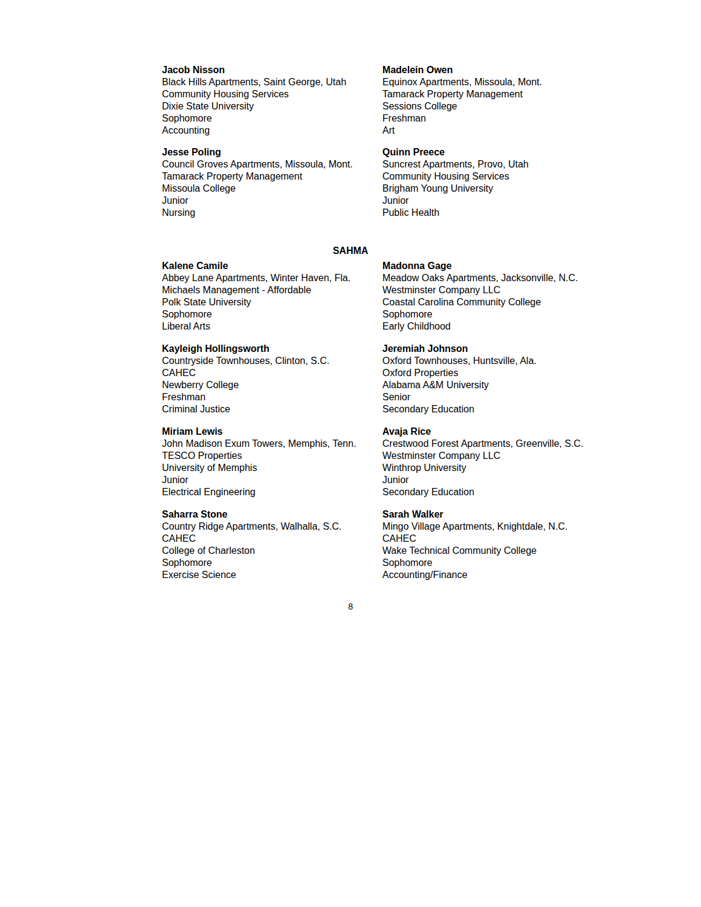Jacob Nisson
Black Hills Apartments, Saint George, Utah
Community Housing Services
Dixie State University
Sophomore
Accounting
Jesse Poling
Council Groves Apartments, Missoula, Mont.
Tamarack Property Management
Missoula College
Junior
Nursing
Madelein Owen
Equinox Apartments, Missoula, Mont.
Tamarack Property Management
Sessions College
Freshman
Art
Quinn Preece
Suncrest Apartments, Provo, Utah
Community Housing Services
Brigham Young University
Junior
Public Health
SAHMA
Kalene Camile
Abbey Lane Apartments, Winter Haven, Fla.
Michaels Management - Affordable
Polk State University
Sophomore
Liberal Arts
Kayleigh Hollingsworth
Countryside Townhouses, Clinton, S.C.
CAHEC
Newberry College
Freshman
Criminal Justice
Miriam Lewis
John Madison Exum Towers, Memphis, Tenn.
TESCO Properties
University of Memphis
Junior
Electrical Engineering
Saharra Stone
Country Ridge Apartments, Walhalla, S.C.
CAHEC
College of Charleston
Sophomore
Exercise Science
Madonna Gage
Meadow Oaks Apartments, Jacksonville, N.C.
Westminster Company LLC
Coastal Carolina Community College
Sophomore
Early Childhood
Jeremiah Johnson
Oxford Townhouses, Huntsville, Ala.
Oxford Properties
Alabama A&M University
Senior
Secondary Education
Avaja Rice
Crestwood Forest Apartments, Greenville, S.C.
Westminster Company LLC
Winthrop University
Junior
Secondary Education
Sarah Walker
Mingo Village Apartments, Knightdale, N.C.
CAHEC
Wake Technical Community College
Sophomore
Accounting/Finance
8